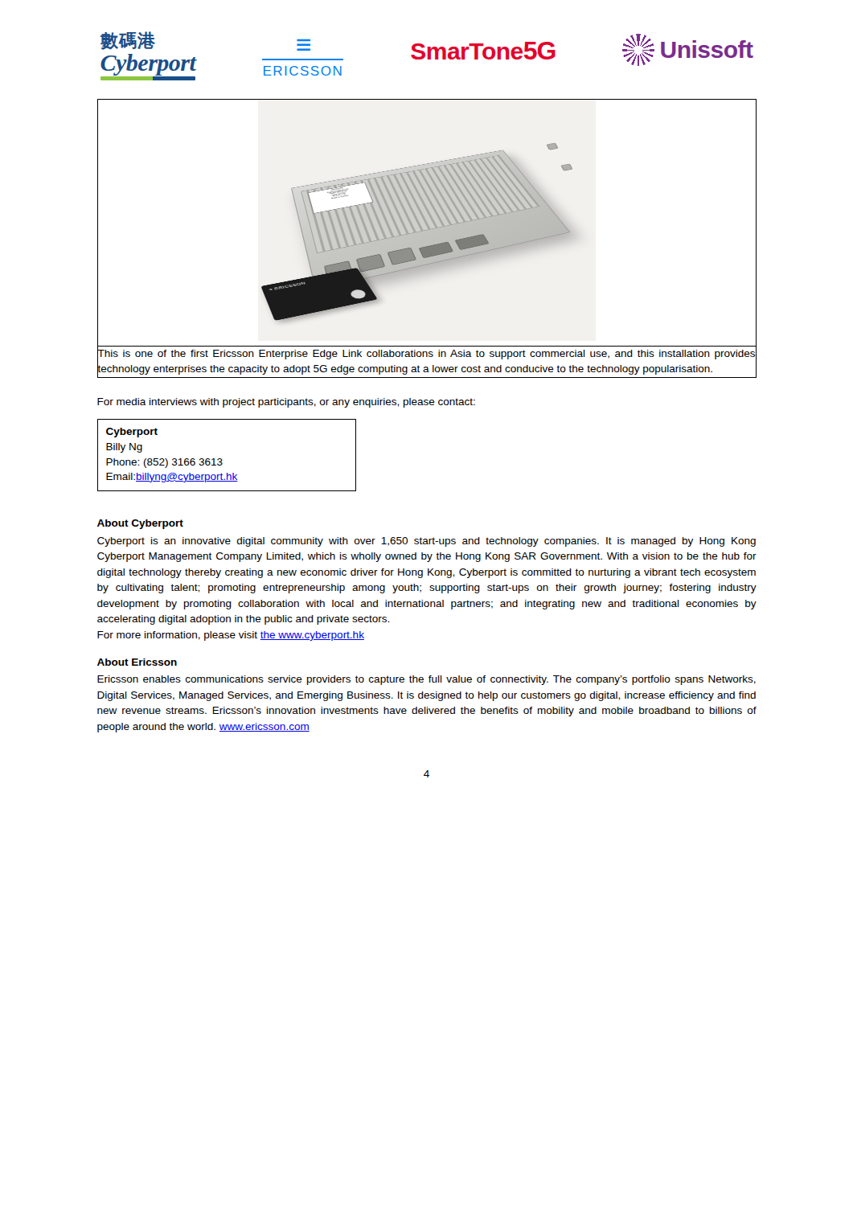數碼港
Cyberport
≡
ERICSSON
SmarTone5G
Unissoft
| ERICSSON Enterprise Edge Link Model: EEL-1000 Input: 12V DC FCC ID / CE Made in Sweden ≡ ERICSSON |
| This is one of the first Ericsson Enterprise Edge Link collaborations in Asia to support commercial use, and this installation provides technology enterprises the capacity to adopt 5G edge computing at a lower cost and conducive to the technology popularisation. |
For media interviews with project participants, or any enquiries, please contact:
Cyberport
Billy Ng
Phone: (852) 3166 3613
Email:billyng@cyberport.hk
About Cyberport
Cyberport is an innovative digital community with over 1,650 start-ups and technology companies. It is managed by Hong Kong Cyberport Management Company Limited, which is wholly owned by the Hong Kong SAR Government. With a vision to be the hub for digital technology thereby creating a new economic driver for Hong Kong, Cyberport is committed to nurturing a vibrant tech ecosystem by cultivating talent; promoting entrepreneurship among youth; supporting start-ups on their growth journey; fostering industry development by promoting collaboration with local and international partners; and integrating new and traditional economies by accelerating digital adoption in the public and private sectors.
For more information, please visit the www.cyberport.hk
About Ericsson
Ericsson enables communications service providers to capture the full value of connectivity. The company’s portfolio spans Networks, Digital Services, Managed Services, and Emerging Business. It is designed to help our customers go digital, increase efficiency and find new revenue streams. Ericsson’s innovation investments have delivered the benefits of mobility and mobile broadband to billions of people around the world. www.ericsson.com
4